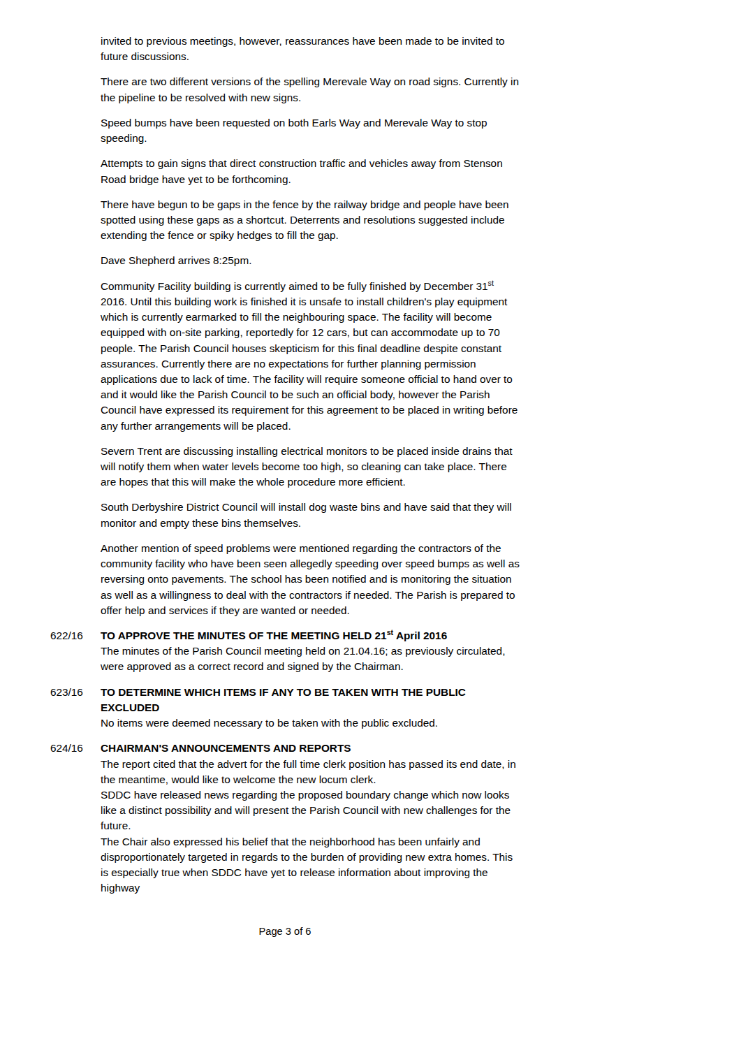invited to previous meetings, however, reassurances have been made to be invited to future discussions.
There are two different versions of the spelling Merevale Way on road signs. Currently in the pipeline to be resolved with new signs.
Speed bumps have been requested on both Earls Way and Merevale Way to stop speeding.
Attempts to gain signs that direct construction traffic and vehicles away from Stenson Road bridge have yet to be forthcoming.
There have begun to be gaps in the fence by the railway bridge and people have been spotted using these gaps as a shortcut. Deterrents and resolutions suggested include extending the fence or spiky hedges to fill the gap.
Dave Shepherd arrives 8:25pm.
Community Facility building is currently aimed to be fully finished by December 31st 2016. Until this building work is finished it is unsafe to install children's play equipment which is currently earmarked to fill the neighbouring space. The facility will become equipped with on-site parking, reportedly for 12 cars, but can accommodate up to 70 people. The Parish Council houses skepticism for this final deadline despite constant assurances. Currently there are no expectations for further planning permission applications due to lack of time. The facility will require someone official to hand over to and it would like the Parish Council to be such an official body, however the Parish Council have expressed its requirement for this agreement to be placed in writing before any further arrangements will be placed.
Severn Trent are discussing installing electrical monitors to be placed inside drains that will notify them when water levels become too high, so cleaning can take place. There are hopes that this will make the whole procedure more efficient.
South Derbyshire District Council will install dog waste bins and have said that they will monitor and empty these bins themselves.
Another mention of speed problems were mentioned regarding the contractors of the community facility who have been seen allegedly speeding over speed bumps as well as reversing onto pavements. The school has been notified and is monitoring the situation as well as a willingness to deal with the contractors if needed. The Parish is prepared to offer help and services if they are wanted or needed.
622/16
TO APPROVE THE MINUTES OF THE MEETING HELD 21st April 2016
The minutes of the Parish Council meeting held on 21.04.16; as previously circulated, were approved as a correct record and signed by the Chairman.
623/16
TO DETERMINE WHICH ITEMS IF ANY TO BE TAKEN WITH THE PUBLIC EXCLUDED
No items were deemed necessary to be taken with the public excluded.
624/16
CHAIRMAN'S ANNOUNCEMENTS AND REPORTS
The report cited that the advert for the full time clerk position has passed its end date, in the meantime, would like to welcome the new locum clerk.
SDDC have released news regarding the proposed boundary change which now looks like a distinct possibility and will present the Parish Council with new challenges for the future.
The Chair also expressed his belief that the neighborhood has been unfairly and disproportionately targeted in regards to the burden of providing new extra homes. This is especially true when SDDC have yet to release information about improving the highway
Page 3 of 6